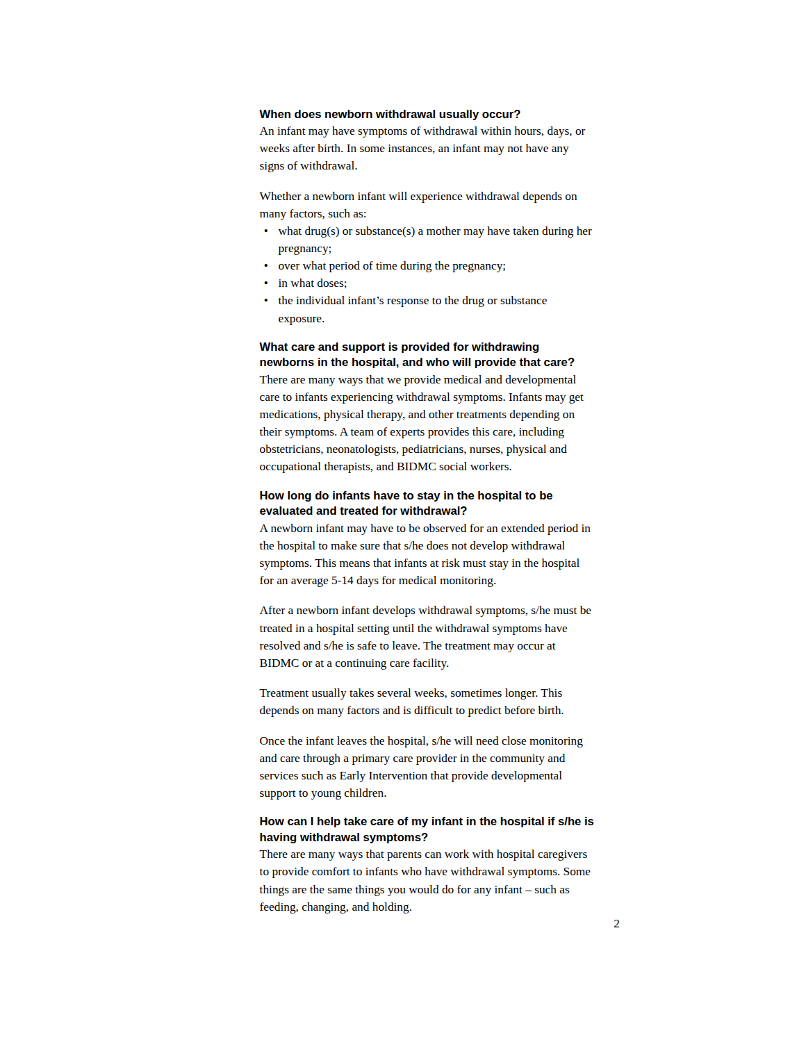When does newborn withdrawal usually occur?
An infant may have symptoms of withdrawal within hours, days, or weeks after birth. In some instances, an infant may not have any signs of withdrawal.
Whether a newborn infant will experience withdrawal depends on many factors, such as:
what drug(s) or substance(s) a mother may have taken during her pregnancy;
over what period of time during the pregnancy;
in what doses;
the individual infant’s response to the drug or substance exposure.
What care and support is provided for withdrawing newborns in the hospital, and who will provide that care?
There are many ways that we provide medical and developmental care to infants experiencing withdrawal symptoms. Infants may get medications, physical therapy, and other treatments depending on their symptoms. A team of experts provides this care, including obstetricians, neonatologists, pediatricians, nurses, physical and occupational therapists, and BIDMC social workers.
How long do infants have to stay in the hospital to be evaluated and treated for withdrawal?
A newborn infant may have to be observed for an extended period in the hospital to make sure that s/he does not develop withdrawal symptoms. This means that infants at risk must stay in the hospital for an average 5-14 days for medical monitoring.
After a newborn infant develops withdrawal symptoms, s/he must be treated in a hospital setting until the withdrawal symptoms have resolved and s/he is safe to leave. The treatment may occur at BIDMC or at a continuing care facility.
Treatment usually takes several weeks, sometimes longer. This depends on many factors and is difficult to predict before birth.
Once the infant leaves the hospital, s/he will need close monitoring and care through a primary care provider in the community and services such as Early Intervention that provide developmental support to young children.
How can I help take care of my infant in the hospital if s/he is having withdrawal symptoms?
There are many ways that parents can work with hospital caregivers to provide comfort to infants who have withdrawal symptoms. Some things are the same things you would do for any infant – such as feeding, changing, and holding.
2